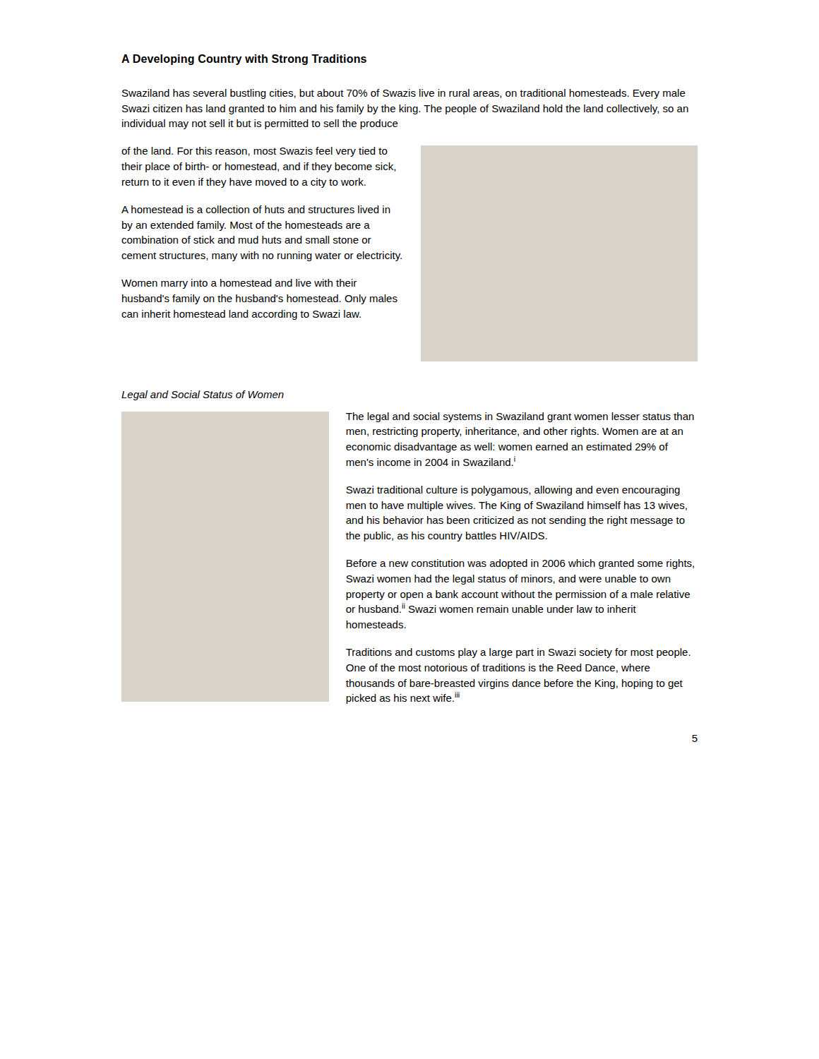A Developing Country with Strong Traditions
Swaziland has several bustling cities, but about 70% of Swazis live in rural areas, on traditional homesteads. Every male Swazi citizen has land granted to him and his family by the king. The people of Swaziland hold the land collectively, so an individual may not sell it but is permitted to sell the produce
of the land. For this reason, most Swazis feel very tied to their place of birth- or homestead, and if they become sick, return to it even if they have moved to a city to work.
A homestead is a collection of huts and structures lived in by an extended family. Most of the homesteads are a combination of stick and mud huts and small stone or cement structures, many with no running water or electricity.
Women marry into a homestead and live with their husband's family on the husband's homestead. Only males can inherit homestead land according to Swazi law.
Legal and Social Status of Women
The legal and social systems in Swaziland grant women lesser status than men, restricting property, inheritance, and other rights. Women are at an economic disadvantage as well: women earned an estimated 29% of men's income in 2004 in Swaziland.i
Swazi traditional culture is polygamous, allowing and even encouraging men to have multiple wives. The King of Swaziland himself has 13 wives, and his behavior has been criticized as not sending the right message to the public, as his country battles HIV/AIDS.
Before a new constitution was adopted in 2006 which granted some rights, Swazi women had the legal status of minors, and were unable to own property or open a bank account without the permission of a male relative or husband.ii Swazi women remain unable under law to inherit homesteads.
Traditions and customs play a large part in Swazi society for most people. One of the most notorious of traditions is the Reed Dance, where thousands of bare-breasted virgins dance before the King, hoping to get picked as his next wife.iii
5